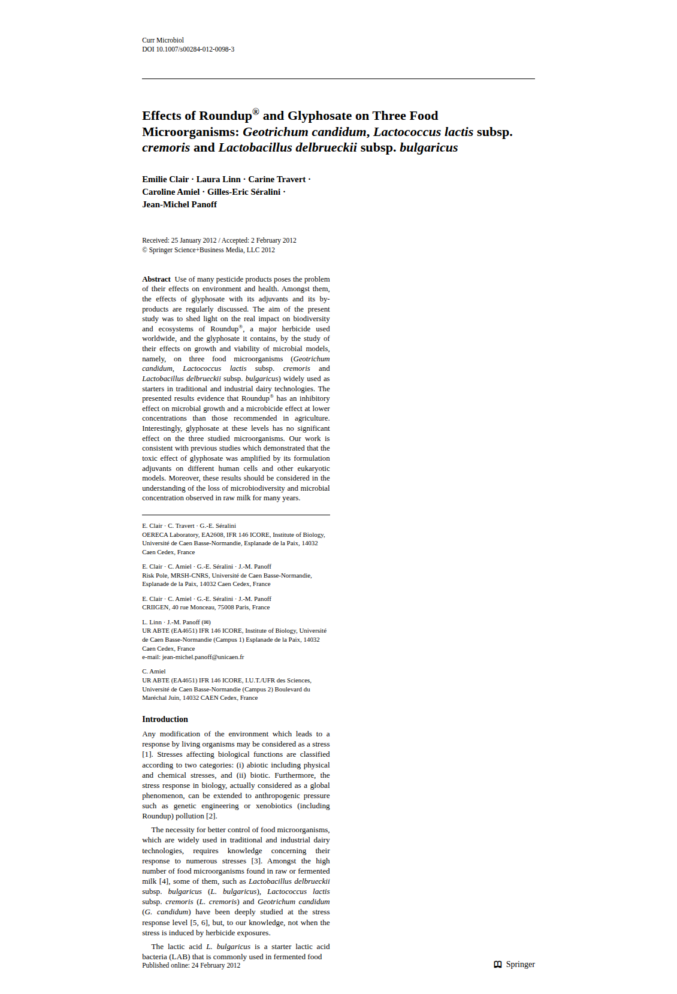Curr Microbiol
DOI 10.1007/s00284-012-0098-3
Effects of Roundup® and Glyphosate on Three Food Microorganisms: Geotrichum candidum, Lactococcus lactis subsp. cremoris and Lactobacillus delbrueckii subsp. bulgaricus
Emilie Clair · Laura Linn · Carine Travert ·
Caroline Amiel · Gilles-Eric Séralini ·
Jean-Michel Panoff
Received: 25 January 2012 / Accepted: 2 February 2012
© Springer Science+Business Media, LLC 2012
Abstract Use of many pesticide products poses the problem of their effects on environment and health. Amongst them, the effects of glyphosate with its adjuvants and its by-products are regularly discussed. The aim of the present study was to shed light on the real impact on biodiversity and ecosystems of Roundup®, a major herbicide used worldwide, and the glyphosate it contains, by the study of their effects on growth and viability of microbial models, namely, on three food microorganisms (Geotrichum candidum, Lactococcus lactis subsp. cremoris and Lactobacillus delbrueckii subsp. bulgaricus) widely used as starters in traditional and industrial dairy technologies. The presented results evidence that Roundup® has an inhibitory effect on microbial growth and a microbicide effect at lower concentrations than those recommended in agriculture. Interestingly, glyphosate at these levels has no significant effect on the three studied microorganisms. Our work is consistent with previous studies which demonstrated that the toxic effect of glyphosate was amplified by its formulation adjuvants on different human cells and other eukaryotic models. Moreover, these results should be considered in the understanding of the loss of microbiodiversity and microbial concentration observed in raw milk for many years.
E. Clair · C. Travert · G.-E. Séralini
OERECA Laboratory, EA2608, IFR 146 ICORE, Institute of Biology, Université de Caen Basse-Normandie, Esplanade de la Paix, 14032 Caen Cedex, France
E. Clair · C. Amiel · G.-E. Séralini · J.-M. Panoff
Risk Pole, MRSH-CNRS, Université de Caen Basse-Normandie, Esplanade de la Paix, 14032 Caen Cedex, France
E. Clair · C. Amiel · G.-E. Séralini · J.-M. Panoff
CRIIGEN, 40 rue Monceau, 75008 Paris, France
L. Linn · J.-M. Panoff (✉)
UR ABTE (EA4651) IFR 146 ICORE, Institute of Biology, Université de Caen Basse-Normandie (Campus 1) Esplanade de la Paix, 14032 Caen Cedex, France
e-mail: jean-michel.panoff@unicaen.fr
C. Amiel
UR ABTE (EA4651) IFR 146 ICORE, I.U.T./UFR des Sciences, Université de Caen Basse-Normandie (Campus 2) Boulevard du Maréchal Juin, 14032 CAEN Cedex, France
Introduction
Any modification of the environment which leads to a response by living organisms may be considered as a stress [1]. Stresses affecting biological functions are classified according to two categories: (i) abiotic including physical and chemical stresses, and (ii) biotic. Furthermore, the stress response in biology, actually considered as a global phenomenon, can be extended to anthropogenic pressure such as genetic engineering or xenobiotics (including Roundup) pollution [2].
The necessity for better control of food microorganisms, which are widely used in traditional and industrial dairy technologies, requires knowledge concerning their response to numerous stresses [3]. Amongst the high number of food microorganisms found in raw or fermented milk [4], some of them, such as Lactobacillus delbrueckii subsp. bulgaricus (L. bulgaricus), Lactococcus lactis subsp. cremoris (L. cremoris) and Geotrichum candidum (G. candidum) have been deeply studied at the stress response level [5, 6], but, to our knowledge, not when the stress is induced by herbicide exposures.
The lactic acid L. bulgaricus is a starter lactic acid bacteria (LAB) that is commonly used in fermented food
Published online: 24 February 2012
🕮 Springer